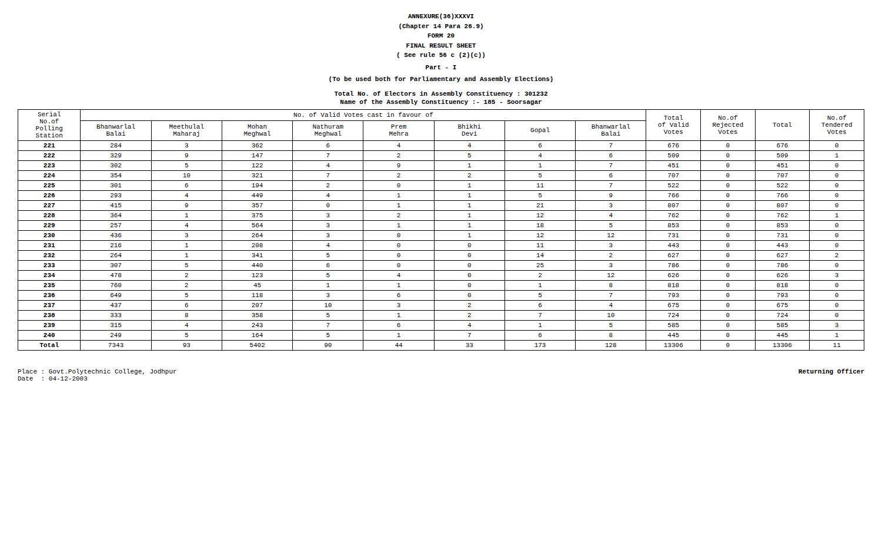ANNEXURE(36)XXXVI
(Chapter 14 Para 26.9)
FORM 20
FINAL RESULT SHEET
( See rule 56 c (2)(c))
Part - I
(To be used both for Parliamentary and Assembly Elections)
Total No. of Electors in Assembly Constituency : 301232
Name of the Assembly Constituency :- 185 - Soorsagar
| Serial No.of Polling Station | No. of Valid Votes cast in favour of | Total of Valid Votes | No.of Rejected Votes | Total | No.of Tendered Votes |
| --- | --- | --- | --- | --- | --- |
| Bhanwarlal Balai | Meethulal Maharaj | Mohan Meghwal | Nathuram Meghwal | Prem Mehra | Bhikhi Devi | Gopal | Bhanwarlal Balai |
| 221 | 284 | 3 | 362 | 6 | 4 | 4 | 6 | 7 | 676 | 0 | 676 | 0 |
| 222 | 329 | 9 | 147 | 7 | 2 | 5 | 4 | 6 | 509 | 0 | 509 | 1 |
| 223 | 302 | 5 | 122 | 4 | 9 | 1 | 1 | 7 | 451 | 0 | 451 | 0 |
| 224 | 354 | 10 | 321 | 7 | 2 | 2 | 5 | 6 | 707 | 0 | 707 | 0 |
| 225 | 301 | 6 | 194 | 2 | 0 | 1 | 11 | 7 | 522 | 0 | 522 | 0 |
| 226 | 293 | 4 | 449 | 4 | 1 | 1 | 5 | 9 | 766 | 0 | 766 | 0 |
| 227 | 415 | 9 | 357 | 0 | 1 | 1 | 21 | 3 | 807 | 0 | 807 | 0 |
| 228 | 364 | 1 | 375 | 3 | 2 | 1 | 12 | 4 | 762 | 0 | 762 | 1 |
| 229 | 257 | 4 | 564 | 3 | 1 | 1 | 18 | 5 | 853 | 0 | 853 | 0 |
| 230 | 436 | 3 | 264 | 3 | 0 | 1 | 12 | 12 | 731 | 0 | 731 | 0 |
| 231 | 216 | 1 | 208 | 4 | 0 | 0 | 11 | 3 | 443 | 0 | 443 | 0 |
| 232 | 264 | 1 | 341 | 5 | 0 | 0 | 14 | 2 | 627 | 0 | 627 | 2 |
| 233 | 307 | 5 | 440 | 6 | 0 | 0 | 25 | 3 | 786 | 0 | 786 | 0 |
| 234 | 478 | 2 | 123 | 5 | 4 | 0 | 2 | 12 | 626 | 0 | 626 | 3 |
| 235 | 760 | 2 | 45 | 1 | 1 | 0 | 1 | 8 | 818 | 0 | 818 | 0 |
| 236 | 649 | 5 | 118 | 3 | 6 | 0 | 5 | 7 | 793 | 0 | 793 | 0 |
| 237 | 437 | 6 | 207 | 10 | 3 | 2 | 6 | 4 | 675 | 0 | 675 | 0 |
| 238 | 333 | 8 | 358 | 5 | 1 | 2 | 7 | 10 | 724 | 0 | 724 | 0 |
| 239 | 315 | 4 | 243 | 7 | 6 | 4 | 1 | 5 | 585 | 0 | 585 | 3 |
| 240 | 249 | 5 | 164 | 5 | 1 | 7 | 6 | 8 | 445 | 0 | 445 | 1 |
| Total | 7343 | 93 | 5402 | 90 | 44 | 33 | 173 | 128 | 13306 | 0 | 13306 | 11 |
Place : Govt.Polytechnic College, Jodhpur
Date : 04-12-2003
Returning Officer